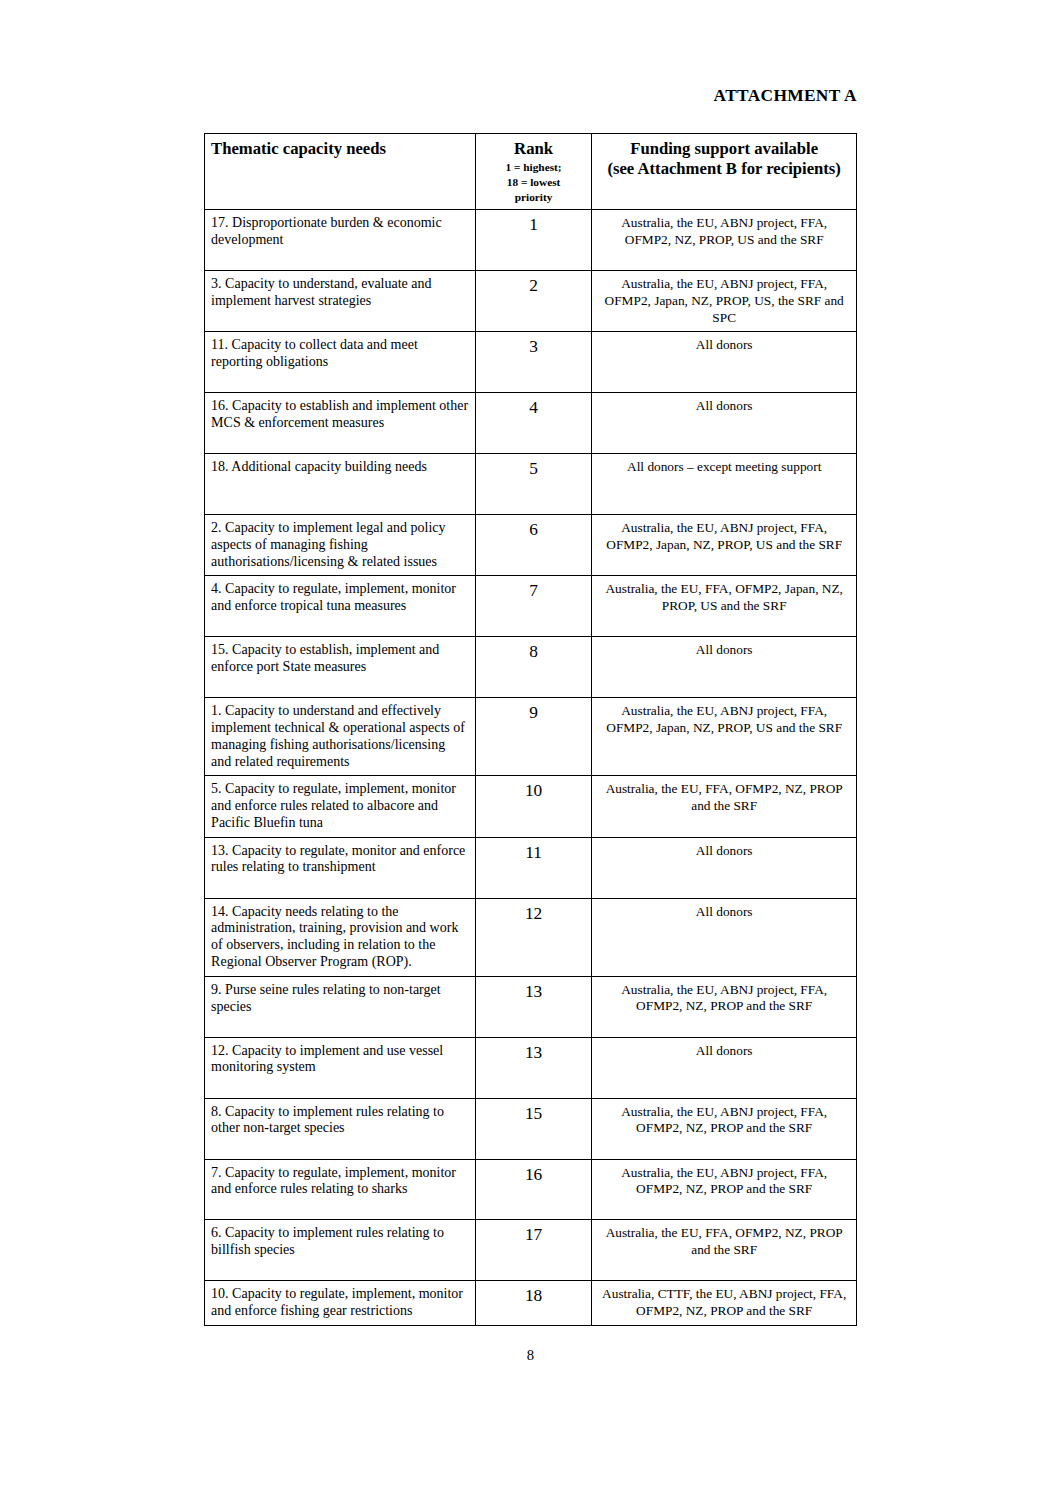ATTACHMENT A
| Thematic capacity needs | Rank 1 = highest; 18 = lowest priority | Funding support available (see Attachment B for recipients) |
| --- | --- | --- |
| 17. Disproportionate burden & economic development | 1 | Australia, the EU, ABNJ project, FFA, OFMP2, NZ, PROP, US and the SRF |
| 3. Capacity to understand, evaluate and implement harvest strategies | 2 | Australia, the EU, ABNJ project, FFA, OFMP2, Japan, NZ, PROP, US, the SRF and SPC |
| 11. Capacity to collect data and meet reporting obligations | 3 | All donors |
| 16. Capacity to establish and implement other MCS & enforcement measures | 4 | All donors |
| 18. Additional capacity building needs | 5 | All donors – except meeting support |
| 2. Capacity to implement legal and policy aspects of managing fishing authorisations/licensing & related issues | 6 | Australia, the EU, ABNJ project, FFA, OFMP2, Japan, NZ, PROP, US and the SRF |
| 4. Capacity to regulate, implement, monitor and enforce tropical tuna measures | 7 | Australia, the EU, FFA, OFMP2, Japan, NZ, PROP, US and the SRF |
| 15. Capacity to establish, implement and enforce port State measures | 8 | All donors |
| 1. Capacity to understand and effectively implement technical & operational aspects of managing fishing authorisations/licensing and related requirements | 9 | Australia, the EU, ABNJ project, FFA, OFMP2, Japan, NZ, PROP, US and the SRF |
| 5. Capacity to regulate, implement, monitor and enforce rules related to albacore and Pacific Bluefin tuna | 10 | Australia, the EU, FFA, OFMP2, NZ, PROP and the SRF |
| 13. Capacity to regulate, monitor and enforce rules relating to transhipment | 11 | All donors |
| 14. Capacity needs relating to the administration, training, provision and work of observers, including in relation to the Regional Observer Program (ROP). | 12 | All donors |
| 9. Purse seine rules relating to non-target species | 13 | Australia, the EU, ABNJ project, FFA, OFMP2, NZ, PROP and the SRF |
| 12. Capacity to implement and use vessel monitoring system | 13 | All donors |
| 8. Capacity to implement rules relating to other non-target species | 15 | Australia, the EU, ABNJ project, FFA, OFMP2, NZ, PROP and the SRF |
| 7. Capacity to regulate, implement, monitor and enforce rules relating to sharks | 16 | Australia, the EU, ABNJ project, FFA, OFMP2, NZ, PROP and the SRF |
| 6. Capacity to implement rules relating to billfish species | 17 | Australia, the EU, FFA, OFMP2, NZ, PROP and the SRF |
| 10. Capacity to regulate, implement, monitor and enforce fishing gear restrictions | 18 | Australia, CTTF, the EU, ABNJ project, FFA, OFMP2, NZ, PROP and the SRF |
8